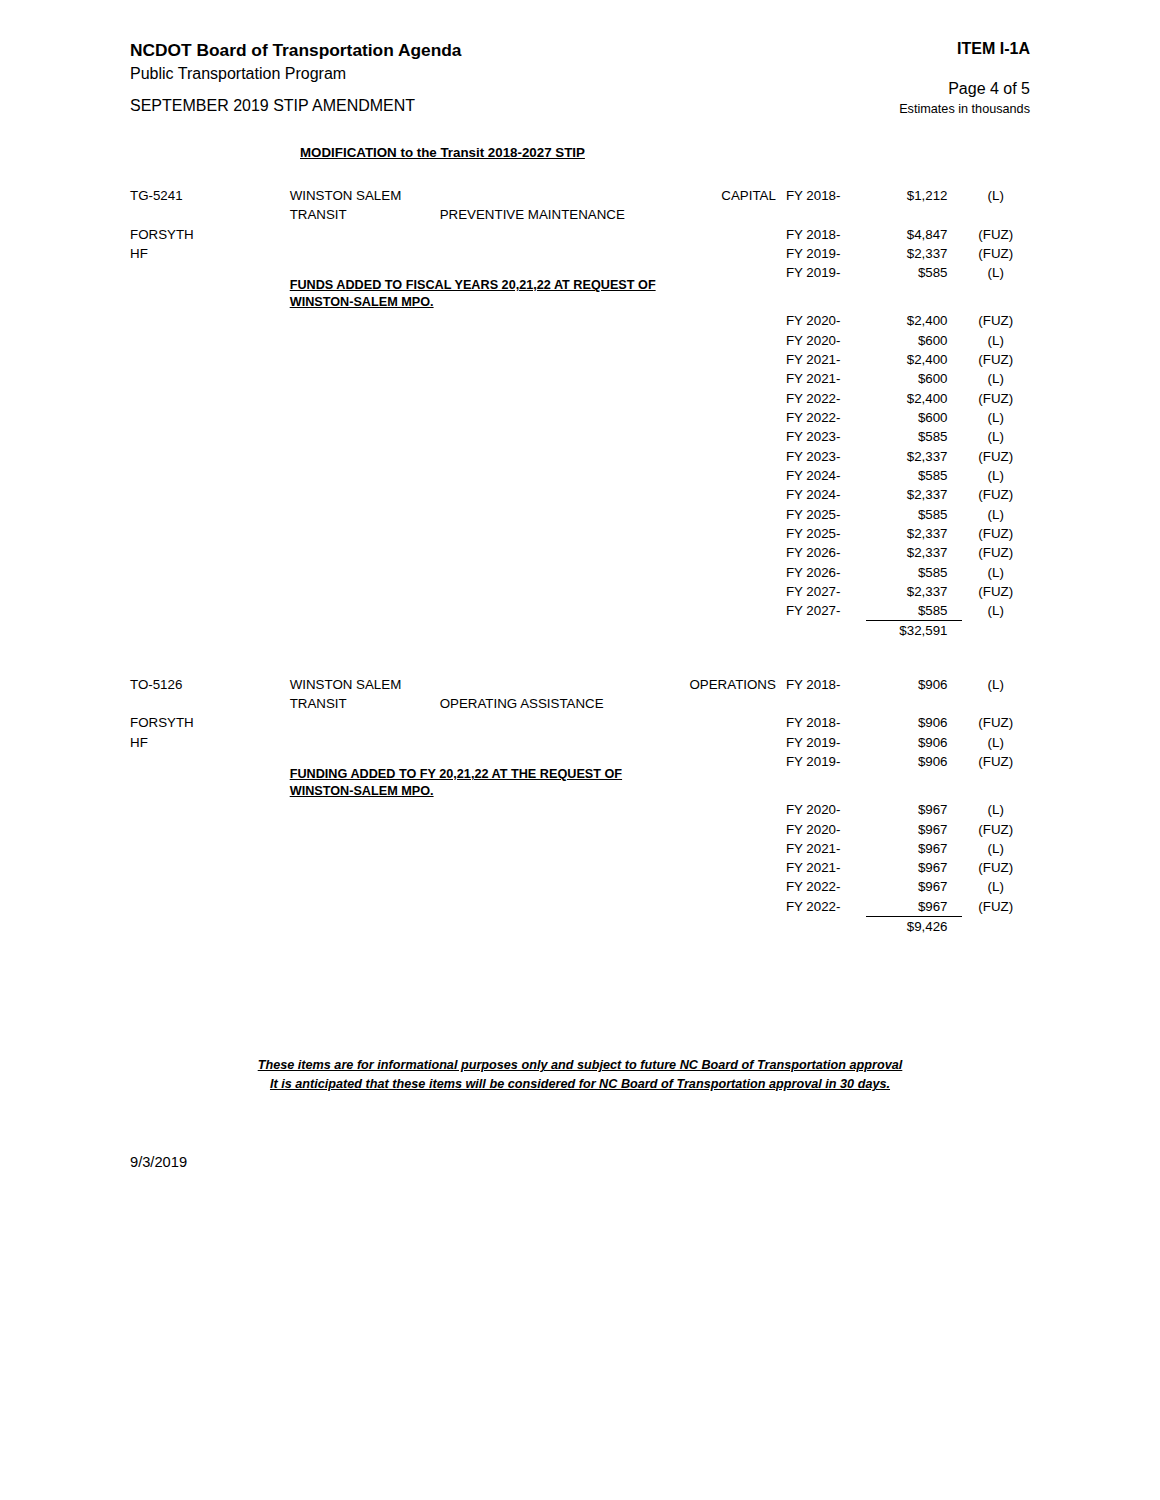NCDOT Board of Transportation Agenda
Public Transportation Program
SEPTEMBER 2019 STIP AMENDMENT
ITEM I-1A
Page 4 of 5
Estimates in thousands
MODIFICATION to the Transit 2018-2027 STIP
| TG-5241 | WINSTON SALEM TRANSIT PREVENTIVE MAINTENANCE | CAPITAL | FY 2018- | $1,212 | (L) |
| FORSYTH | | | FY 2018- | $4,847 | (FUZ) |
| HF | | | FY 2019- | $2,337 | (FUZ) |
| | FUNDS ADDED TO FISCAL YEARS 20,21,22 AT REQUEST OF WINSTON-SALEM MPO. | | FY 2019- | $585 | (L) |
| | | | FY 2020- | $2,400 | (FUZ) |
| | | | FY 2020- | $600 | (L) |
| | | | FY 2021- | $2,400 | (FUZ) |
| | | | FY 2021- | $600 | (L) |
| | | | FY 2022- | $2,400 | (FUZ) |
| | | | FY 2022- | $600 | (L) |
| | | | FY 2023- | $585 | (L) |
| | | | FY 2023- | $2,337 | (FUZ) |
| | | | FY 2024- | $585 | (L) |
| | | | FY 2024- | $2,337 | (FUZ) |
| | | | FY 2025- | $585 | (L) |
| | | | FY 2025- | $2,337 | (FUZ) |
| | | | FY 2026- | $2,337 | (FUZ) |
| | | | FY 2026- | $585 | (L) |
| | | | FY 2027- | $2,337 | (FUZ) |
| | | | FY 2027- | $585 | (L) |
| | | | | $32,591 | |
| TO-5126 | WINSTON SALEM TRANSIT OPERATING ASSISTANCE | OPERATIONS | FY 2018- | $906 | (L) |
| FORSYTH | | | FY 2018- | $906 | (FUZ) |
| HF | | | FY 2019- | $906 | (L) |
| | FUNDING ADDED TO FY 20,21,22 AT THE REQUEST OF WINSTON-SALEM MPO. | | FY 2019- | $906 | (FUZ) |
| | | | FY 2020- | $967 | (L) |
| | | | FY 2020- | $967 | (FUZ) |
| | | | FY 2021- | $967 | (L) |
| | | | FY 2021- | $967 | (FUZ) |
| | | | FY 2022- | $967 | (L) |
| | | | FY 2022- | $967 | (FUZ) |
| | | | | $9,426 | |
These items are for informational purposes only and subject to future NC Board of Transportation approval
It is anticipated that these items will be considered for NC Board of Transportation approval in 30 days.
9/3/2019